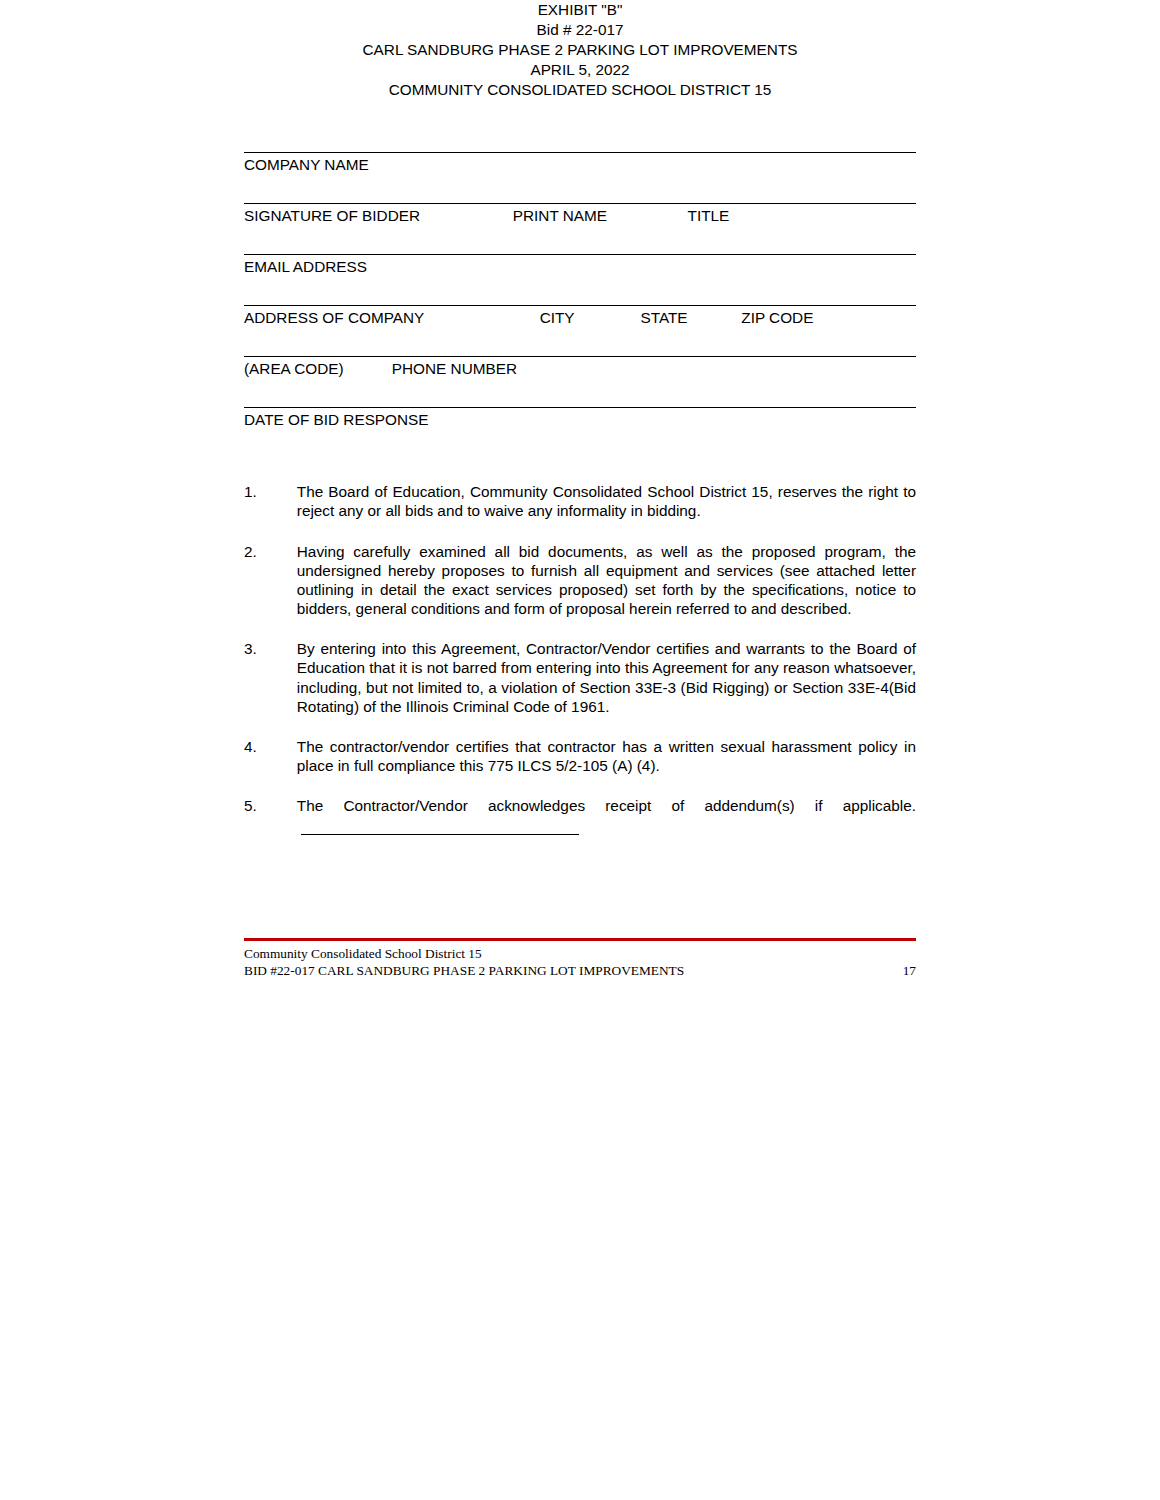EXHIBIT "B"
Bid # 22-017
CARL SANDBURG PHASE 2 PARKING LOT IMPROVEMENTS
APRIL 5, 2022
COMMUNITY CONSOLIDATED SCHOOL DISTRICT 15
COMPANY NAME
SIGNATURE OF BIDDER PRINT NAME TITLE
EMAIL ADDRESS
ADDRESS OF COMPANY CITY STATE ZIP CODE
(AREA CODE) PHONE NUMBER
DATE OF BID RESPONSE
1.
The Board of Education, Community Consolidated School District 15, reserves the right to reject any or all bids and to waive any informality in bidding.
2.
Having carefully examined all bid documents, as well as the proposed program, the undersigned hereby proposes to furnish all equipment and services (see attached letter outlining in detail the exact services proposed) set forth by the specifications, notice to bidders, general conditions and form of proposal herein referred to and described.
3.
By entering into this Agreement, Contractor/Vendor certifies and warrants to the Board of Education that it is not barred from entering into this Agreement for any reason whatsoever, including, but not limited to, a violation of Section 33E-3 (Bid Rigging) or Section 33E-4(Bid Rotating) of the Illinois Criminal Code of 1961.
4.
The contractor/vendor certifies that contractor has a written sexual harassment policy in place in full compliance this 775 ILCS 5/2-105 (A) (4).
5.
The Contractor/Vendor acknowledges receipt of addendum(s) if applicable.
Community Consolidated School District 15
BID #22-017 CARL SANDBURG PHASE 2 PARKING LOT IMPROVEMENTS
17